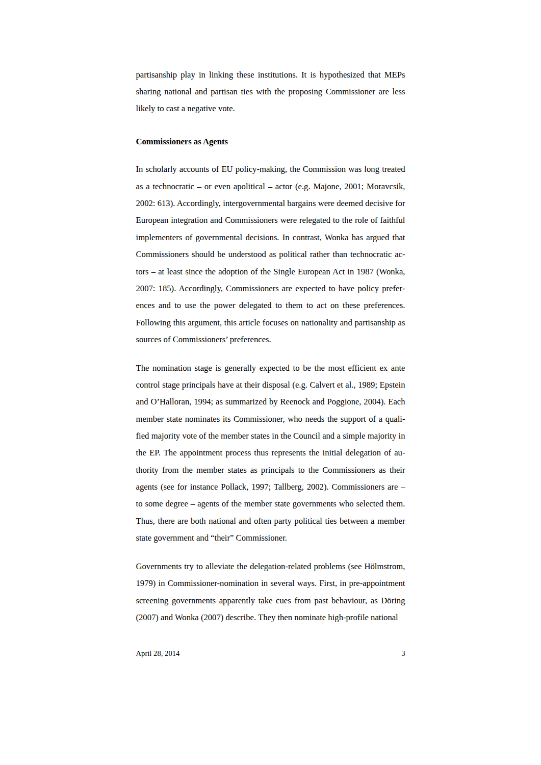partisanship play in linking these institutions. It is hypothesized that MEPs sharing national and partisan ties with the proposing Commissioner are less likely to cast a negative vote.
Commissioners as Agents
In scholarly accounts of EU policy-making, the Commission was long treated as a technocratic – or even apolitical – actor (e.g. Majone, 2001; Moravcsik, 2002: 613). Accordingly, intergovernmental bargains were deemed decisive for European integration and Commissioners were relegated to the role of faithful implementers of governmental decisions. In contrast, Wonka has argued that Commissioners should be understood as political rather than technocratic actors – at least since the adoption of the Single European Act in 1987 (Wonka, 2007: 185). Accordingly, Commissioners are expected to have policy preferences and to use the power delegated to them to act on these preferences. Following this argument, this article focuses on nationality and partisanship as sources of Commissioners’ preferences.
The nomination stage is generally expected to be the most efficient ex ante control stage principals have at their disposal (e.g. Calvert et al., 1989; Epstein and O’Halloran, 1994; as summarized by Reenock and Poggione, 2004). Each member state nominates its Commissioner, who needs the support of a qualified majority vote of the member states in the Council and a simple majority in the EP. The appointment process thus represents the initial delegation of authority from the member states as principals to the Commissioners as their agents (see for instance Pollack, 1997; Tallberg, 2002). Commissioners are – to some degree – agents of the member state governments who selected them. Thus, there are both national and often party political ties between a member state government and “their” Commissioner.
Governments try to alleviate the delegation-related problems (see Hölmstrom, 1979) in Commissioner-nomination in several ways. First, in pre-appointment screening governments apparently take cues from past behaviour, as Döring (2007) and Wonka (2007) describe. They then nominate high-profile national
April 28, 2014 3